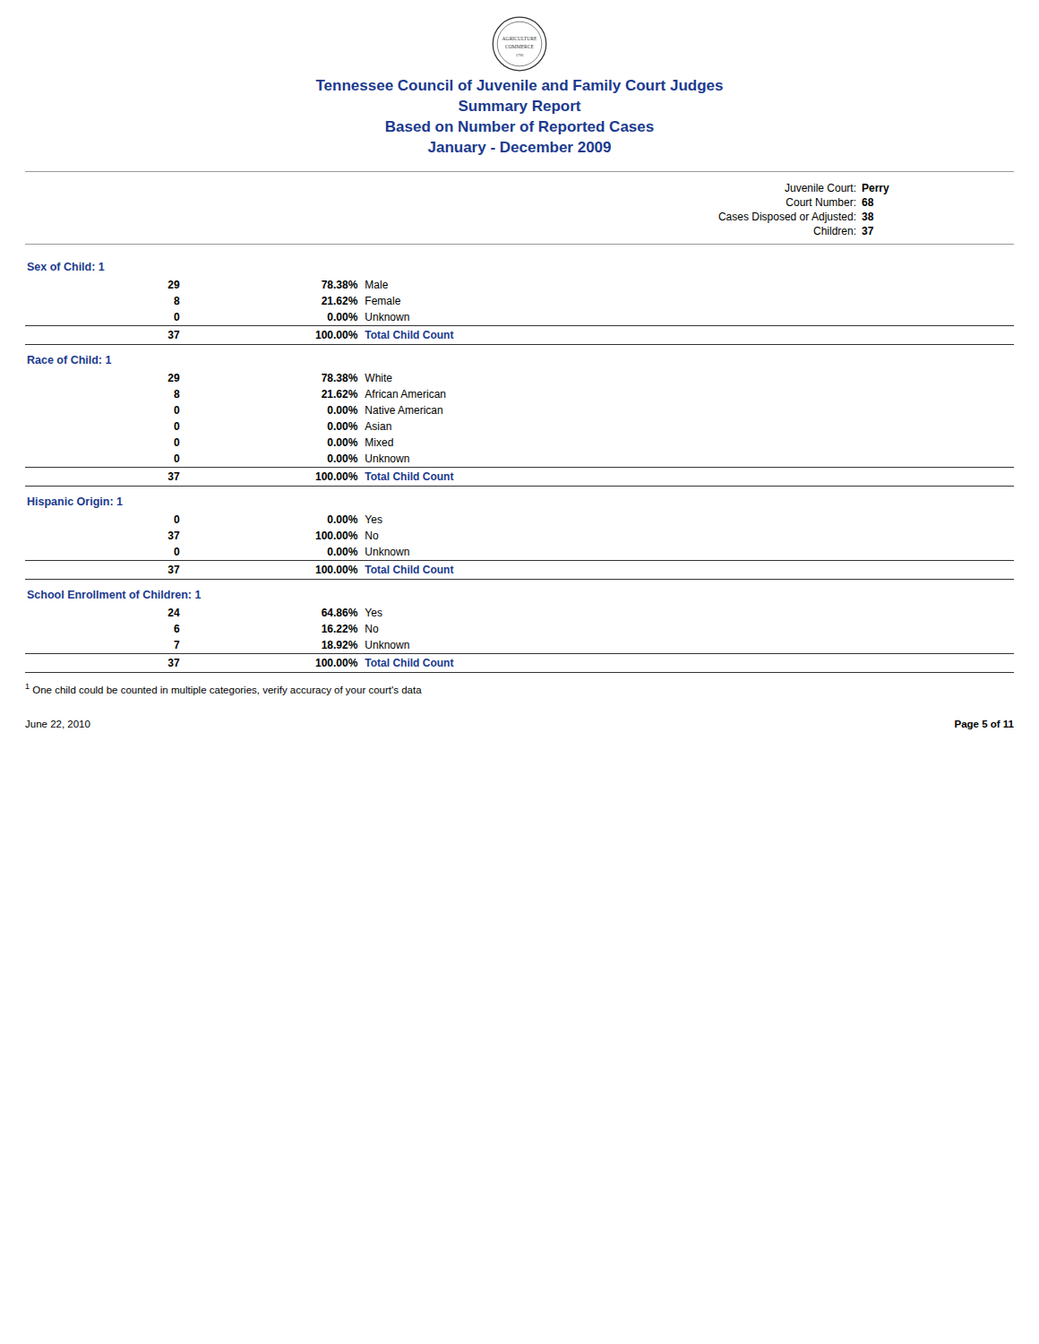Tennessee Council of Juvenile and Family Court Judges
Summary Report
Based on Number of Reported Cases
January - December 2009
| | Juvenile Court: | Perry |
| | Court Number: | 68 |
| | Cases Disposed or Adjusted: | 38 |
| | Children: | 37 |
Sex of Child: 1
| 29 | 78.38% | Male |
| 8 | 21.62% | Female |
| 0 | 0.00% | Unknown |
| 37 | 100.00% | Total Child Count |
Race of Child: 1
| 29 | 78.38% | White |
| 8 | 21.62% | African American |
| 0 | 0.00% | Native American |
| 0 | 0.00% | Asian |
| 0 | 0.00% | Mixed |
| 0 | 0.00% | Unknown |
| 37 | 100.00% | Total Child Count |
Hispanic Origin: 1
| 0 | 0.00% | Yes |
| 37 | 100.00% | No |
| 0 | 0.00% | Unknown |
| 37 | 100.00% | Total Child Count |
School Enrollment of Children: 1
| 24 | 64.86% | Yes |
| 6 | 16.22% | No |
| 7 | 18.92% | Unknown |
| 37 | 100.00% | Total Child Count |
1 One child could be counted in multiple categories, verify accuracy of your court's data
June 22, 2010 Page 5 of 11